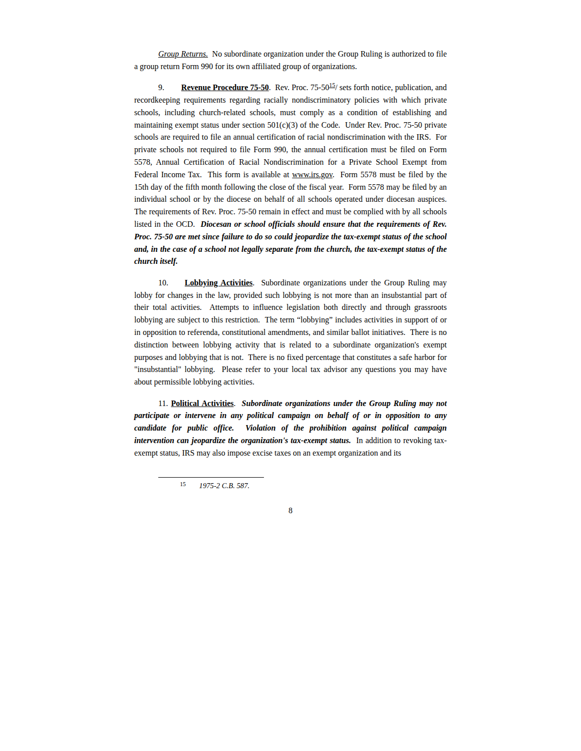Group Returns. No subordinate organization under the Group Ruling is authorized to file a group return Form 990 for its own affiliated group of organizations.
9. Revenue Procedure 75-50. Rev. Proc. 75-5015/ sets forth notice, publication, and recordkeeping requirements regarding racially nondiscriminatory policies with which private schools, including church-related schools, must comply as a condition of establishing and maintaining exempt status under section 501(c)(3) of the Code. Under Rev. Proc. 75-50 private schools are required to file an annual certification of racial nondiscrimination with the IRS. For private schools not required to file Form 990, the annual certification must be filed on Form 5578, Annual Certification of Racial Nondiscrimination for a Private School Exempt from Federal Income Tax. This form is available at www.irs.gov. Form 5578 must be filed by the 15th day of the fifth month following the close of the fiscal year. Form 5578 may be filed by an individual school or by the diocese on behalf of all schools operated under diocesan auspices. The requirements of Rev. Proc. 75-50 remain in effect and must be complied with by all schools listed in the OCD. Diocesan or school officials should ensure that the requirements of Rev. Proc. 75-50 are met since failure to do so could jeopardize the tax-exempt status of the school and, in the case of a school not legally separate from the church, the tax-exempt status of the church itself.
10. Lobbying Activities. Subordinate organizations under the Group Ruling may lobby for changes in the law, provided such lobbying is not more than an insubstantial part of their total activities. Attempts to influence legislation both directly and through grassroots lobbying are subject to this restriction. The term “lobbying” includes activities in support of or in opposition to referenda, constitutional amendments, and similar ballot initiatives. There is no distinction between lobbying activity that is related to a subordinate organization's exempt purposes and lobbying that is not. There is no fixed percentage that constitutes a safe harbor for "insubstantial" lobbying. Please refer to your local tax advisor any questions you may have about permissible lobbying activities.
11. Political Activities. Subordinate organizations under the Group Ruling may not participate or intervene in any political campaign on behalf of or in opposition to any candidate for public office. Violation of the prohibition against political campaign intervention can jeopardize the organization's tax-exempt status. In addition to revoking tax-exempt status, IRS may also impose excise taxes on an exempt organization and its
151975-2 C.B. 587.
8